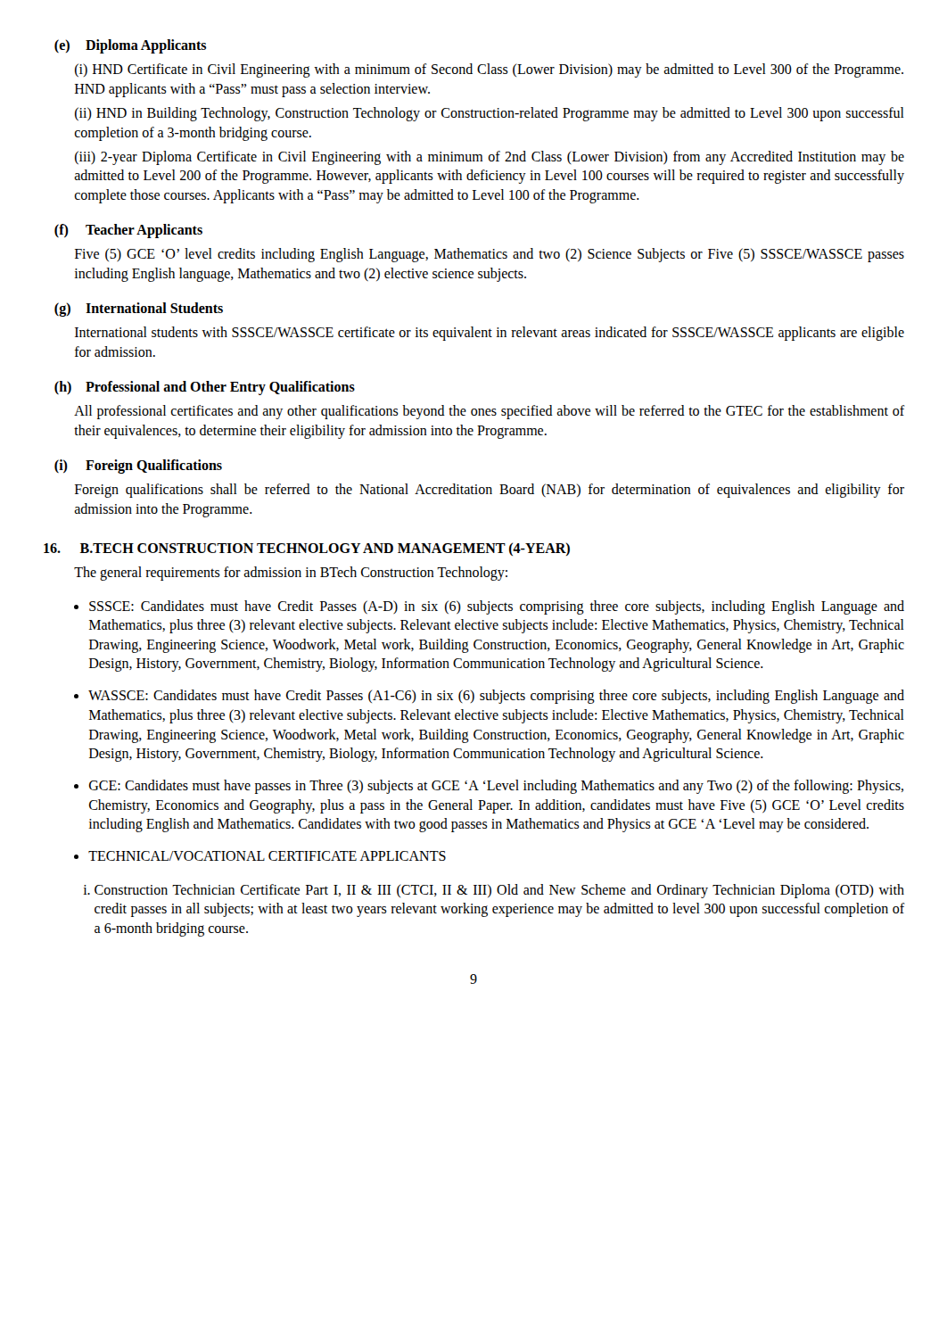(e) Diploma Applicants
(i) HND Certificate in Civil Engineering with a minimum of Second Class (Lower Division) may be admitted to Level 300 of the Programme. HND applicants with a “Pass” must pass a selection interview.
(ii) HND in Building Technology, Construction Technology or Construction-related Programme may be admitted to Level 300 upon successful completion of a 3-month bridging course.
(iii) 2-year Diploma Certificate in Civil Engineering with a minimum of 2nd Class (Lower Division) from any Accredited Institution may be admitted to Level 200 of the Programme. However, applicants with deficiency in Level 100 courses will be required to register and successfully complete those courses. Applicants with a “Pass” may be admitted to Level 100 of the Programme.
(f) Teacher Applicants
Five (5) GCE ‘O’ level credits including English Language, Mathematics and two (2) Science Subjects or Five (5) SSSCE/WASSCE passes including English language, Mathematics and two (2) elective science subjects.
(g) International Students
International students with SSSCE/WASSCE certificate or its equivalent in relevant areas indicated for SSSCE/WASSCE applicants are eligible for admission.
(h) Professional and Other Entry Qualifications
All professional certificates and any other qualifications beyond the ones specified above will be referred to the GTEC for the establishment of their equivalences, to determine their eligibility for admission into the Programme.
(i) Foreign Qualifications
Foreign qualifications shall be referred to the National Accreditation Board (NAB) for determination of equivalences and eligibility for admission into the Programme.
16. B.TECH CONSTRUCTION TECHNOLOGY AND MANAGEMENT (4-YEAR)
The general requirements for admission in BTech Construction Technology:
SSSCE: Candidates must have Credit Passes (A-D) in six (6) subjects comprising three core subjects, including English Language and Mathematics, plus three (3) relevant elective subjects. Relevant elective subjects include: Elective Mathematics, Physics, Chemistry, Technical Drawing, Engineering Science, Woodwork, Metal work, Building Construction, Economics, Geography, General Knowledge in Art, Graphic Design, History, Government, Chemistry, Biology, Information Communication Technology and Agricultural Science.
WASSCE: Candidates must have Credit Passes (A1-C6) in six (6) subjects comprising three core subjects, including English Language and Mathematics, plus three (3) relevant elective subjects. Relevant elective subjects include: Elective Mathematics, Physics, Chemistry, Technical Drawing, Engineering Science, Woodwork, Metal work, Building Construction, Economics, Geography, General Knowledge in Art, Graphic Design, History, Government, Chemistry, Biology, Information Communication Technology and Agricultural Science.
GCE: Candidates must have passes in Three (3) subjects at GCE ‘A ‘Level including Mathematics and any Two (2) of the following: Physics, Chemistry, Economics and Geography, plus a pass in the General Paper. In addition, candidates must have Five (5) GCE ‘O’ Level credits including English and Mathematics. Candidates with two good passes in Mathematics and Physics at GCE ‘A ‘Level may be considered.
TECHNICAL/VOCATIONAL CERTIFICATE APPLICANTS
Construction Technician Certificate Part I, II & III (CTCI, II & III) Old and New Scheme and Ordinary Technician Diploma (OTD) with credit passes in all subjects; with at least two years relevant working experience may be admitted to level 300 upon successful completion of a 6-month bridging course.
9